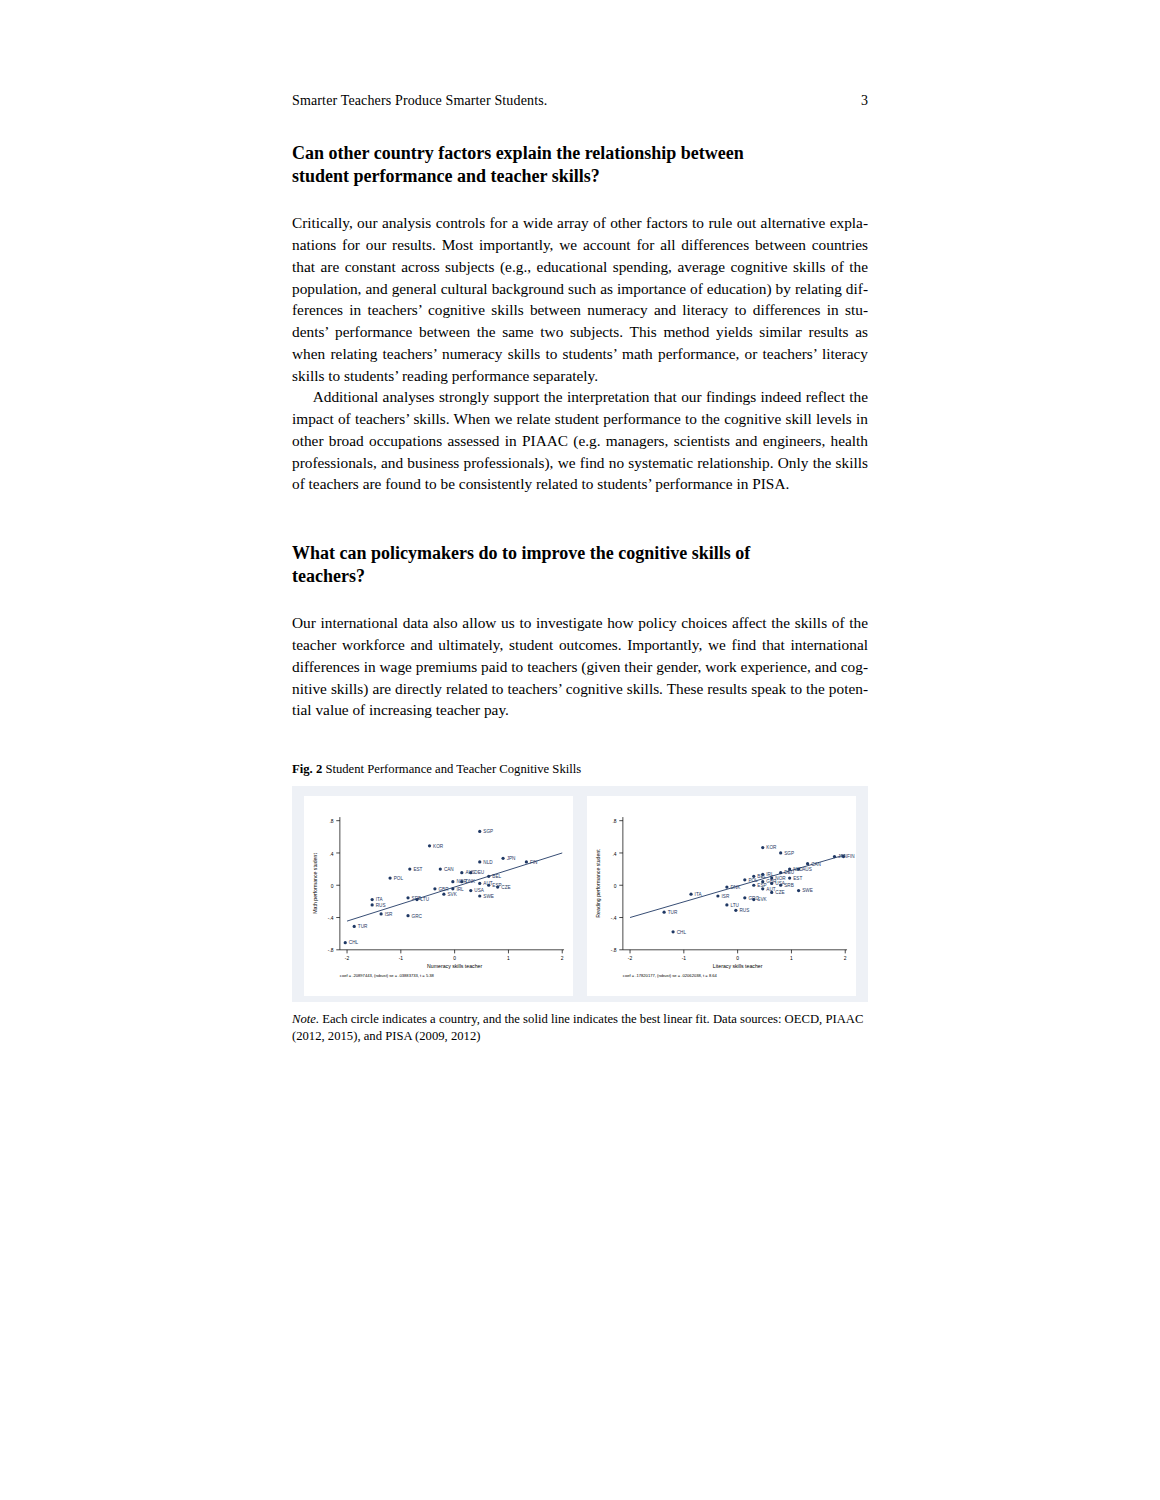Smarter Teachers Produce Smarter Students. 3
Can other country factors explain the relationship between
student performance and teacher skills?
Critically, our analysis controls for a wide array of other factors to rule out alternative explanations for our results. Most importantly, we account for all differences between countries that are constant across subjects (e.g., educational spending, average cognitive skills of the population, and general cultural background such as importance of education) by relating differences in teachers’ cognitive skills between numeracy and literacy to differences in students’ performance between the same two subjects. This method yields similar results as when relating teachers’ numeracy skills to students’ math performance, or teachers’ literacy skills to students’ reading performance separately.
Additional analyses strongly support the interpretation that our findings indeed reflect the impact of teachers’ skills. When we relate student performance to the cognitive skill levels in other broad occupations assessed in PIAAC (e.g. managers, scientists and engineers, health professionals, and business professionals), we find no systematic relationship. Only the skills of teachers are found to be consistently related to students’ performance in PISA.
What can policymakers do to improve the cognitive skills of
teachers?
Our international data also allow us to investigate how policy choices affect the skills of the teacher workforce and ultimately, student outcomes. Importantly, we find that international differences in wage premiums paid to teachers (given their gender, work experience, and cognitive skills) are directly related to teachers’ cognitive skills. These results speak to the potential value of increasing teacher pay.
Fig. 2 Student Performance and Teacher Cognitive Skills
.8 .4 0 -.4 -.8 -2 -1 0 1 2 Math performance student Numeracy skills teacher coef = .20897443, (robust) se = .03883733, t = 5.38 SGP KOR JPN FIN NLD EST CAN AUS DEU BEL POL NOR DNK AUT ESP CZE GBR IRL USA SVK SWE SRB LTU ITA RUS ISR GRC TUR CHL
.8 .4 0 -.4 -.8 -2 -1 0 1 2 Reading performance student Literacy skills teacher coef = .17820177, (robust) se = .02062038, t = 8.64 KOR SGP JPN FIN CAN NLD AUS DEU IRL BEL NOR EST POL GBR USA ESP SRB DNK AUT SWE CZE ITA ISR GRC SVK LTU RUS TUR CHL
Note. Each circle indicates a country, and the solid line indicates the best linear fit. Data sources: OECD, PIAAC (2012, 2015), and PISA (2009, 2012)